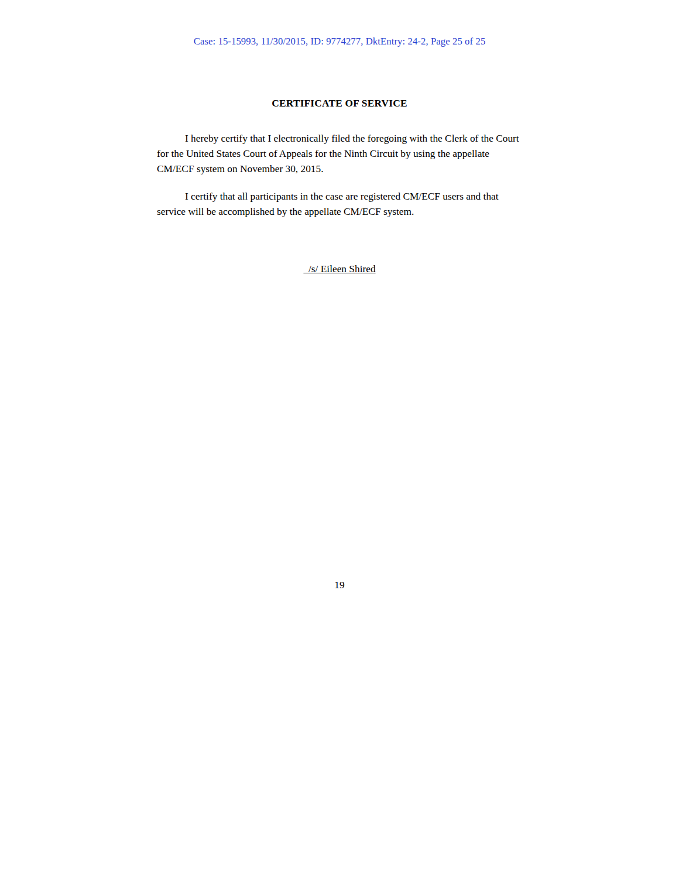Case: 15-15993, 11/30/2015, ID: 9774277, DktEntry: 24-2, Page 25 of 25
CERTIFICATE OF SERVICE
I hereby certify that I electronically filed the foregoing with the Clerk of the Court for the United States Court of Appeals for the Ninth Circuit by using the appellate CM/ECF system on November 30, 2015.
I certify that all participants in the case are registered CM/ECF users and that service will be accomplished by the appellate CM/ECF system.
/s/ Eileen Shired
19